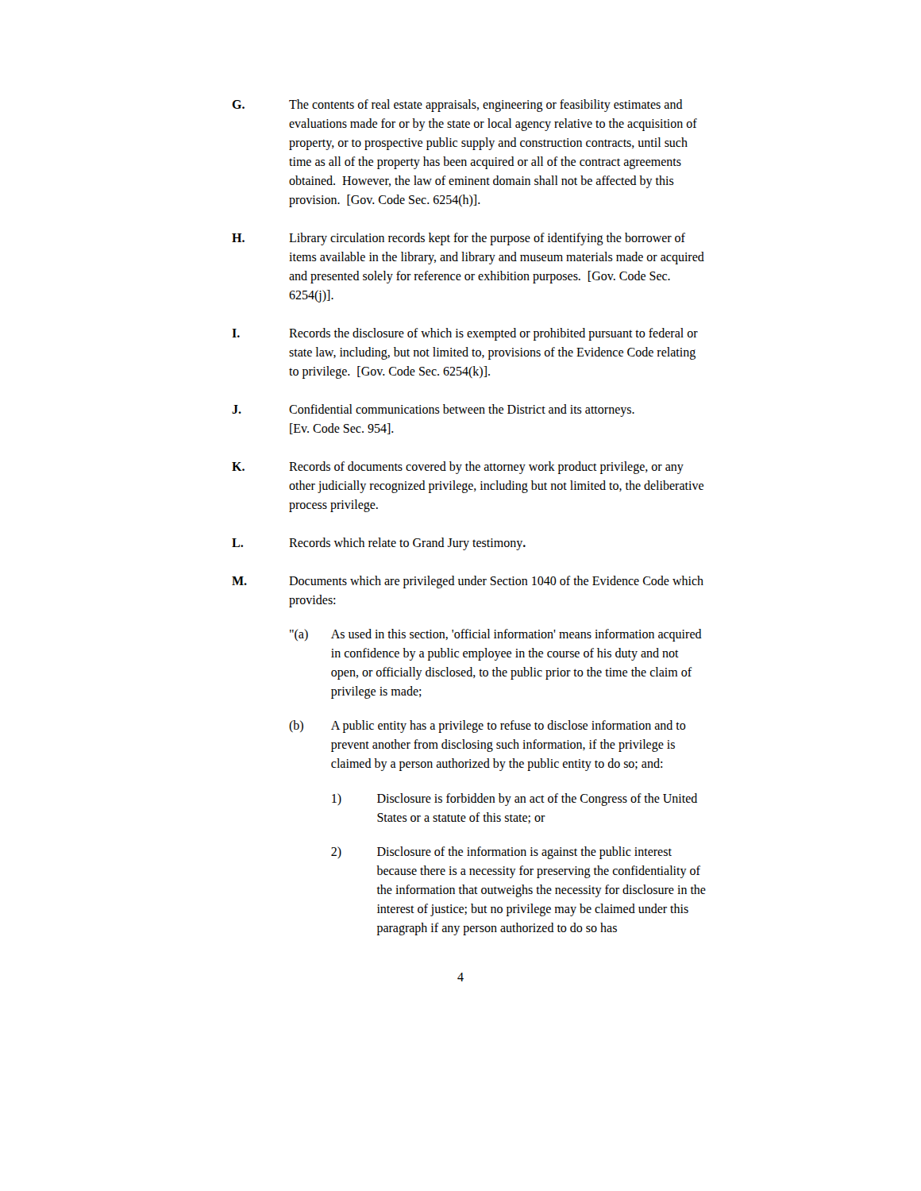G.
The contents of real estate appraisals, engineering or feasibility estimates and evaluations made for or by the state or local agency relative to the acquisition of property, or to prospective public supply and construction contracts, until such time as all of the property has been acquired or all of the contract agreements obtained. However, the law of eminent domain shall not be affected by this provision. [Gov. Code Sec. 6254(h)].
H.
Library circulation records kept for the purpose of identifying the borrower of items available in the library, and library and museum materials made or acquired and presented solely for reference or exhibition purposes. [Gov. Code Sec. 6254(j)].
I.
Records the disclosure of which is exempted or prohibited pursuant to federal or state law, including, but not limited to, provisions of the Evidence Code relating to privilege. [Gov. Code Sec. 6254(k)].
J.
Confidential communications between the District and its attorneys.
[Ev. Code Sec. 954].
K.
Records of documents covered by the attorney work product privilege, or any other judicially recognized privilege, including but not limited to, the deliberative process privilege.
L.
Records which relate to Grand Jury testimony.
M.
Documents which are privileged under Section 1040 of the Evidence Code which provides:
"(a)
As used in this section, 'official information' means information acquired in confidence by a public employee in the course of his duty and not open, or officially disclosed, to the public prior to the time the claim of privilege is made;
(b)
A public entity has a privilege to refuse to disclose information and to prevent another from disclosing such information, if the privilege is claimed by a person authorized by the public entity to do so; and:
1)
Disclosure is forbidden by an act of the Congress of the United States or a statute of this state; or
2)
Disclosure of the information is against the public interest because there is a necessity for preserving the confidentiality of the information that outweighs the necessity for disclosure in the interest of justice; but no privilege may be claimed under this paragraph if any person authorized to do so has
4